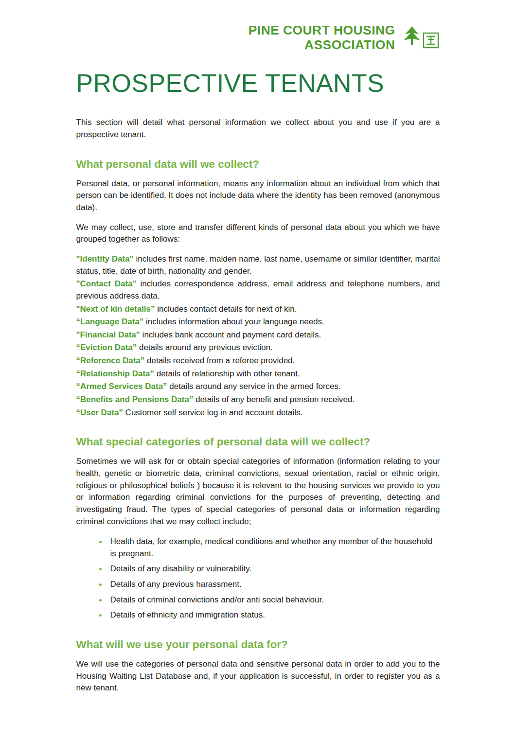Pine Court Housing Association
PROSPECTIVE TENANTS
This section will detail what personal information we collect about you and use if you are a prospective tenant.
What personal data will we collect?
Personal data, or personal information, means any information about an individual from which that person can be identified. It does not include data where the identity has been removed (anonymous data).
We may collect, use, store and transfer different kinds of personal data about you which we have grouped together as follows:
"Identity Data" includes first name, maiden name, last name, username or similar identifier, marital status, title, date of birth, nationality and gender.
"Contact Data" includes correspondence address, email address and telephone numbers, and previous address data.
"Next of kin details” includes contact details for next of kin.
“Language Data” includes information about your language needs.
"Financial Data" includes bank account and payment card details.
“Eviction Data” details around any previous eviction.
“Reference Data” details received from a referee provided.
“Relationship Data” details of relationship with other tenant.
“Armed Services Data” details around any service in the armed forces.
“Benefits and Pensions Data” details of any benefit and pension received.
“User Data” Customer self service log in and account details.
What special categories of personal data will we collect?
Sometimes we will ask for or obtain special categories of information (information relating to your health, genetic or biometric data, criminal convictions, sexual orientation, racial or ethnic origin, religious or philosophical beliefs ) because it is relevant to the housing services we provide to you or information regarding criminal convictions for the purposes of preventing, detecting and investigating fraud. The types of special categories of personal data or information regarding criminal convictions that we may collect include;
Health data, for example, medical conditions and whether any member of the household is pregnant.
Details of any disability or vulnerability.
Details of any previous harassment.
Details of criminal convictions and/or anti social behaviour.
Details of ethnicity and immigration status.
What will we use your personal data for?
We will use the categories of personal data and sensitive personal data in order to add you to the Housing Waiting List Database and, if your application is successful, in order to register you as a new tenant.